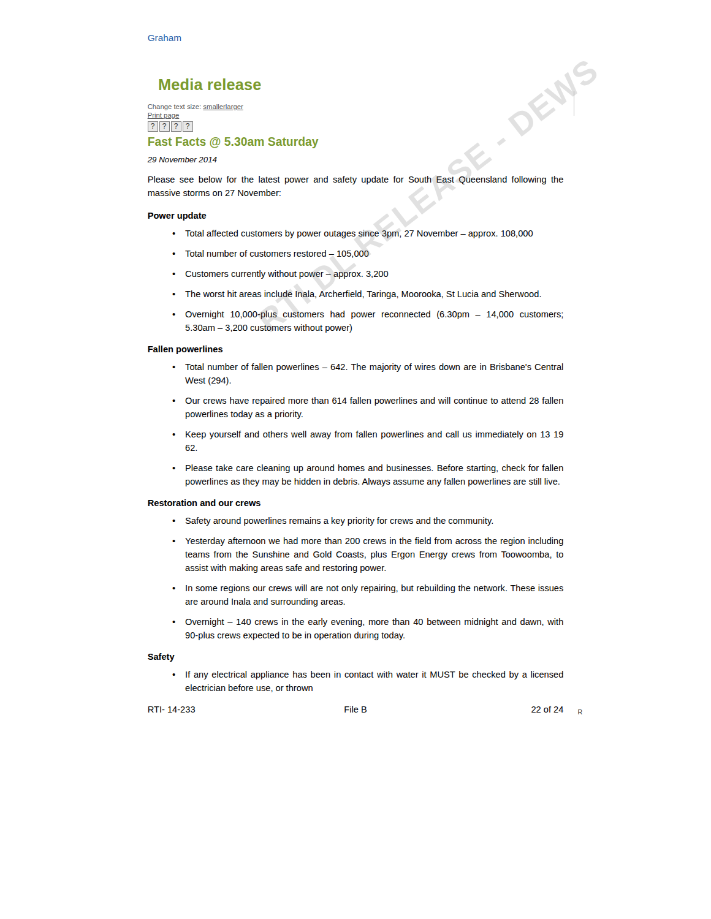RTI DL RELEASE - DEWS
Graham
Media release
Change text size: smaller larger
Print page
????
Fast Facts @ 5.30am Saturday
29 November 2014
Please see below for the latest power and safety update for South East Queensland following the massive storms on 27 November:
Power update
Total affected customers by power outages since 3pm, 27 November – approx. 108,000
Total number of customers restored – 105,000
Customers currently without power – approx. 3,200
The worst hit areas include Inala, Archerfield, Taringa, Moorooka, St Lucia and Sherwood.
Overnight 10,000-plus customers had power reconnected (6.30pm – 14,000 customers; 5.30am – 3,200 customers without power)
Fallen powerlines
Total number of fallen powerlines – 642. The majority of wires down are in Brisbane's Central West (294).
Our crews have repaired more than 614 fallen powerlines and will continue to attend 28 fallen powerlines today as a priority.
Keep yourself and others well away from fallen powerlines and call us immediately on 13 19 62.
Please take care cleaning up around homes and businesses. Before starting, check for fallen powerlines as they may be hidden in debris. Always assume any fallen powerlines are still live.
Restoration and our crews
Safety around powerlines remains a key priority for crews and the community.
Yesterday afternoon we had more than 200 crews in the field from across the region including teams from the Sunshine and Gold Coasts, plus Ergon Energy crews from Toowoomba, to assist with making areas safe and restoring power.
In some regions our crews will are not only repairing, but rebuilding the network. These issues are around Inala and surrounding areas.
Overnight – 140 crews in the early evening, more than 40 between midnight and dawn, with 90-plus crews expected to be in operation during today.
Safety
If any electrical appliance has been in contact with water it MUST be checked by a licensed electrician before use, or thrown
| RTI- 14-233 | File B | 22 of 24 |
R